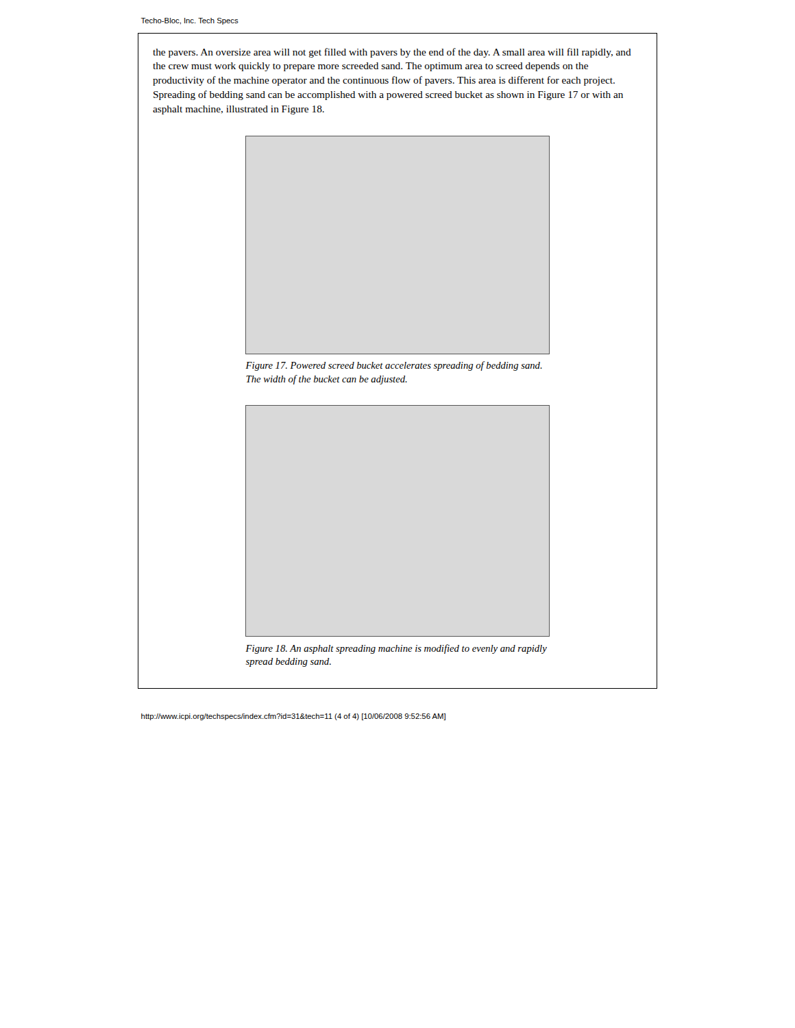Techo-Bloc, Inc. Tech Specs
the pavers. An oversize area will not get filled with pavers by the end of the day. A small area will fill rapidly, and the crew must work quickly to prepare more screeded sand. The optimum area to screed depends on the productivity of the machine operator and the continuous flow of pavers. This area is different for each project. Spreading of bedding sand can be accomplished with a powered screed bucket as shown in Figure 17 or with an asphalt machine, illustrated in Figure 18.
Figure 17. Powered screed bucket accelerates spreading of bedding sand. The width of the bucket can be adjusted.
Figure 18. An asphalt spreading machine is modified to evenly and rapidly spread bedding sand.
http://www.icpi.org/techspecs/index.cfm?id=31&tech=11 (4 of 4) [10/06/2008 9:52:56 AM]